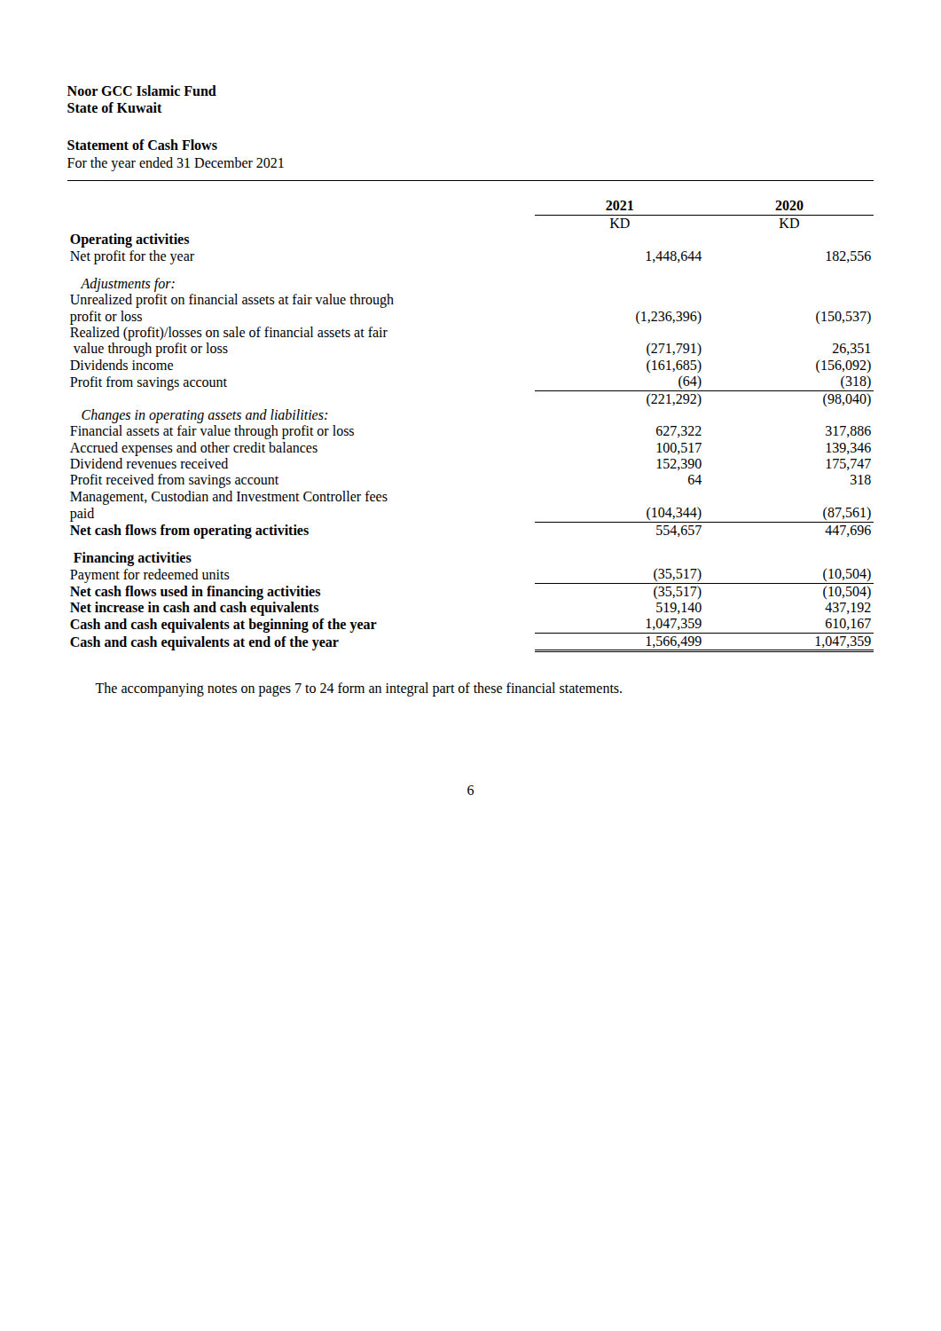Noor GCC Islamic Fund
State of Kuwait
Statement of Cash Flows
For the year ended 31 December 2021
| | 2021 | 2020 |
| | KD | KD |
| Operating activities | | |
| Net profit for the year | 1,448,644 | 182,556 |
| Adjustments for: | | |
| Unrealized profit on financial assets at fair value through | | |
| profit or loss | (1,236,396) | (150,537) |
| Realized (profit)/losses on sale of financial assets at fair | | |
| value through profit or loss | (271,791) | 26,351 |
| Dividends income | (161,685) | (156,092) |
| Profit from savings account | (64) | (318) |
| | (221,292) | (98,040) |
| Changes in operating assets and liabilities: | | |
| Financial assets at fair value through profit or loss | 627,322 | 317,886 |
| Accrued expenses and other credit balances | 100,517 | 139,346 |
| Dividend revenues received | 152,390 | 175,747 |
| Profit received from savings account | 64 | 318 |
| Management, Custodian and Investment Controller fees | | |
| paid | (104,344) | (87,561) |
| Net cash flows from operating activities | 554,657 | 447,696 |
| Financing activities | | |
| Payment for redeemed units | (35,517) | (10,504) |
| Net cash flows used in financing activities | (35,517) | (10,504) |
| Net increase in cash and cash equivalents | 519,140 | 437,192 |
| Cash and cash equivalents at beginning of the year | 1,047,359 | 610,167 |
| Cash and cash equivalents at end of the year | 1,566,499 | 1,047,359 |
The accompanying notes on pages 7 to 24 form an integral part of these financial statements.
6